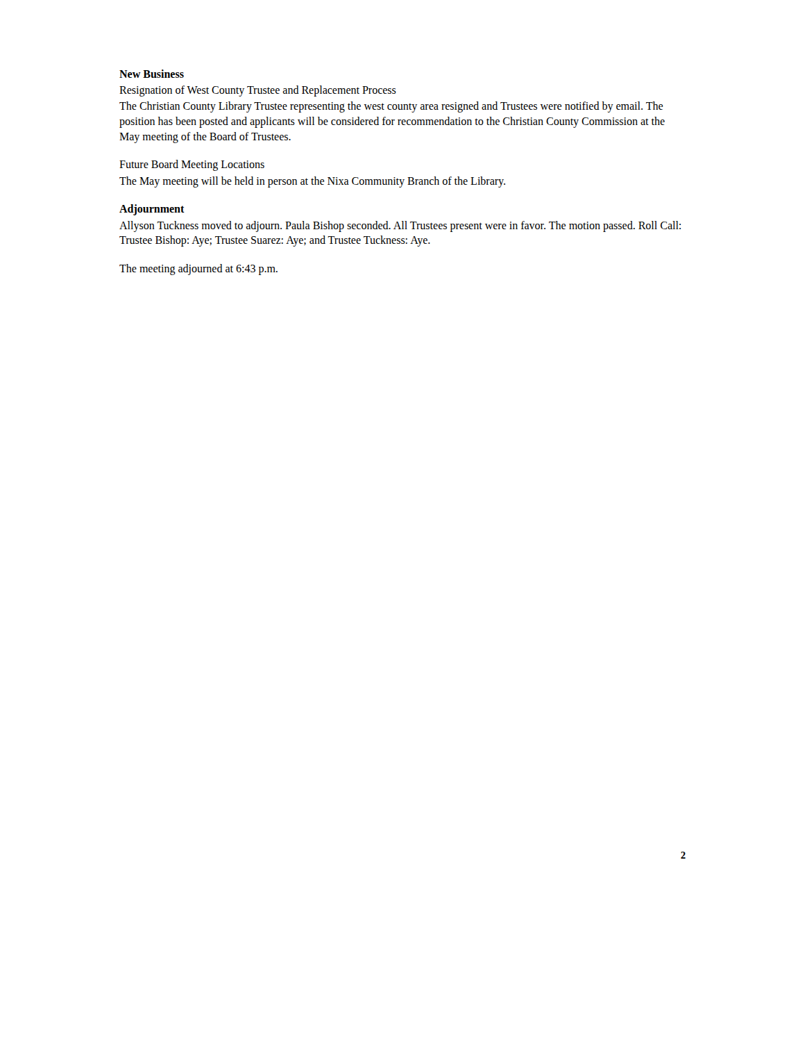New Business
Resignation of West County Trustee and Replacement Process
The Christian County Library Trustee representing the west county area resigned and Trustees were notified by email. The position has been posted and applicants will be considered for recommendation to the Christian County Commission at the May meeting of the Board of Trustees.
Future Board Meeting Locations
The May meeting will be held in person at the Nixa Community Branch of the Library.
Adjournment
Allyson Tuckness moved to adjourn. Paula Bishop seconded. All Trustees present were in favor. The motion passed. Roll Call: Trustee Bishop: Aye; Trustee Suarez: Aye; and Trustee Tuckness: Aye.
The meeting adjourned at 6:43 p.m.
2